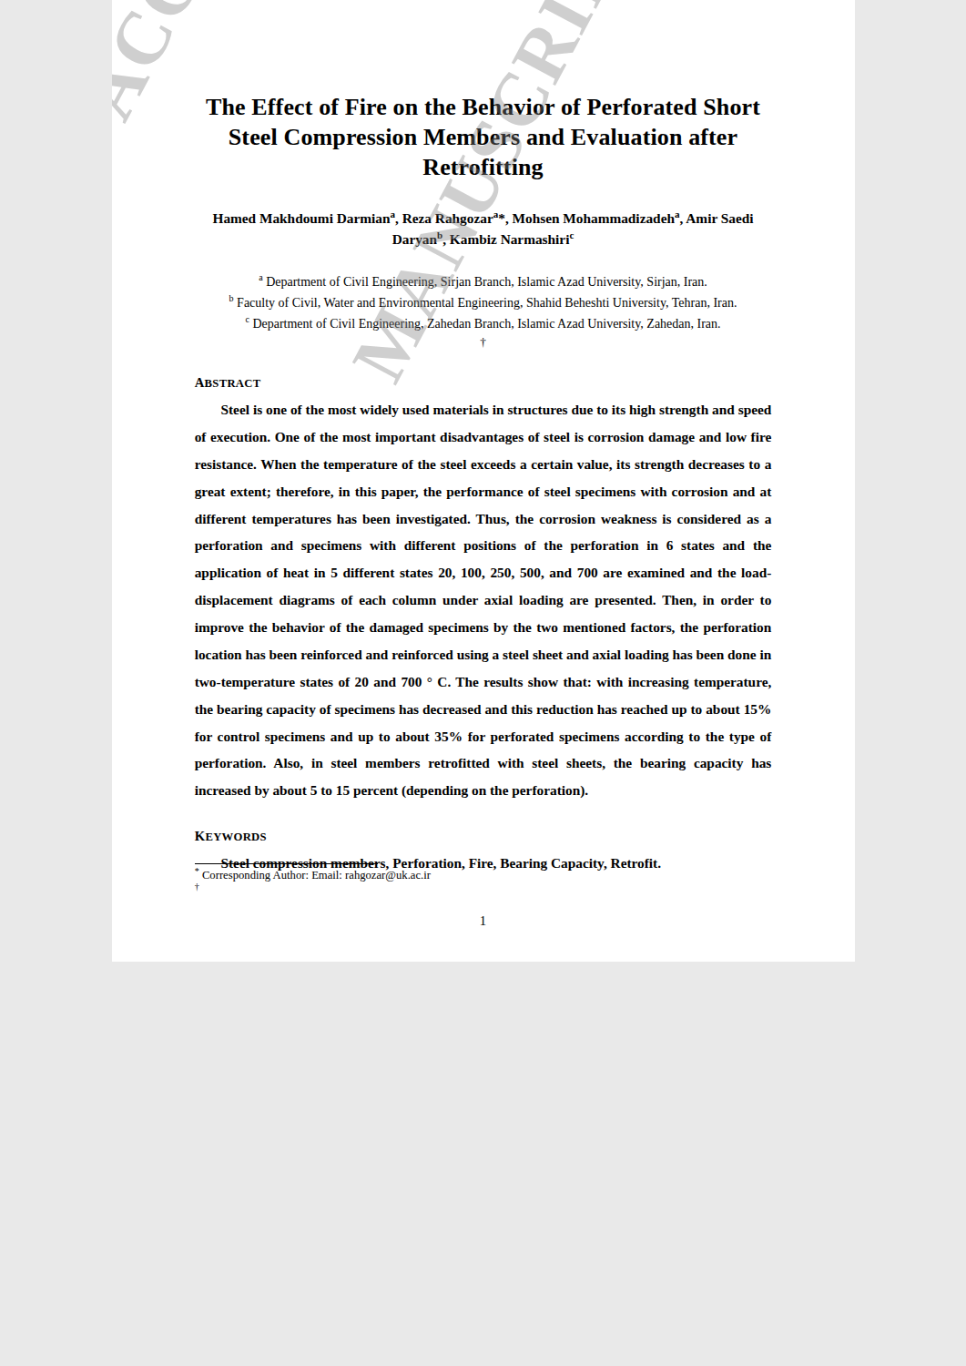ACCEPTED MANUSCRIPT
The Effect of Fire on the Behavior of Perforated Short Steel Compression Members and Evaluation after Retrofitting
Hamed Makhdoumi Darmiana, Reza Rahgozara*, Mohsen Mohammadizadeha, Amir Saedi Daryanb, Kambiz Narmashiric
a Department of Civil Engineering, Sirjan Branch, Islamic Azad University, Sirjan, Iran.
b Faculty of Civil, Water and Environmental Engineering, Shahid Beheshti University, Tehran, Iran.
c Department of Civil Engineering, Zahedan Branch, Islamic Azad University, Zahedan, Iran.
†
ABSTRACT
Steel is one of the most widely used materials in structures due to its high strength and speed of execution. One of the most important disadvantages of steel is corrosion damage and low fire resistance. When the temperature of the steel exceeds a certain value, its strength decreases to a great extent; therefore, in this paper, the performance of steel specimens with corrosion and at different temperatures has been investigated. Thus, the corrosion weakness is considered as a perforation and specimens with different positions of the perforation in 6 states and the application of heat in 5 different states 20, 100, 250, 500, and 700 are examined and the load-displacement diagrams of each column under axial loading are presented. Then, in order to improve the behavior of the damaged specimens by the two mentioned factors, the perforation location has been reinforced and reinforced using a steel sheet and axial loading has been done in two-temperature states of 20 and 700 ° C. The results show that: with increasing temperature, the bearing capacity of specimens has decreased and this reduction has reached up to about 15% for control specimens and up to about 35% for perforated specimens according to the type of perforation. Also, in steel members retrofitted with steel sheets, the bearing capacity has increased by about 5 to 15 percent (depending on the perforation).
KEYWORDS
Steel compression members, Perforation, Fire, Bearing Capacity, Retrofit.
* Corresponding Author: Email: rahgozar@uk.ac.ir
†
1